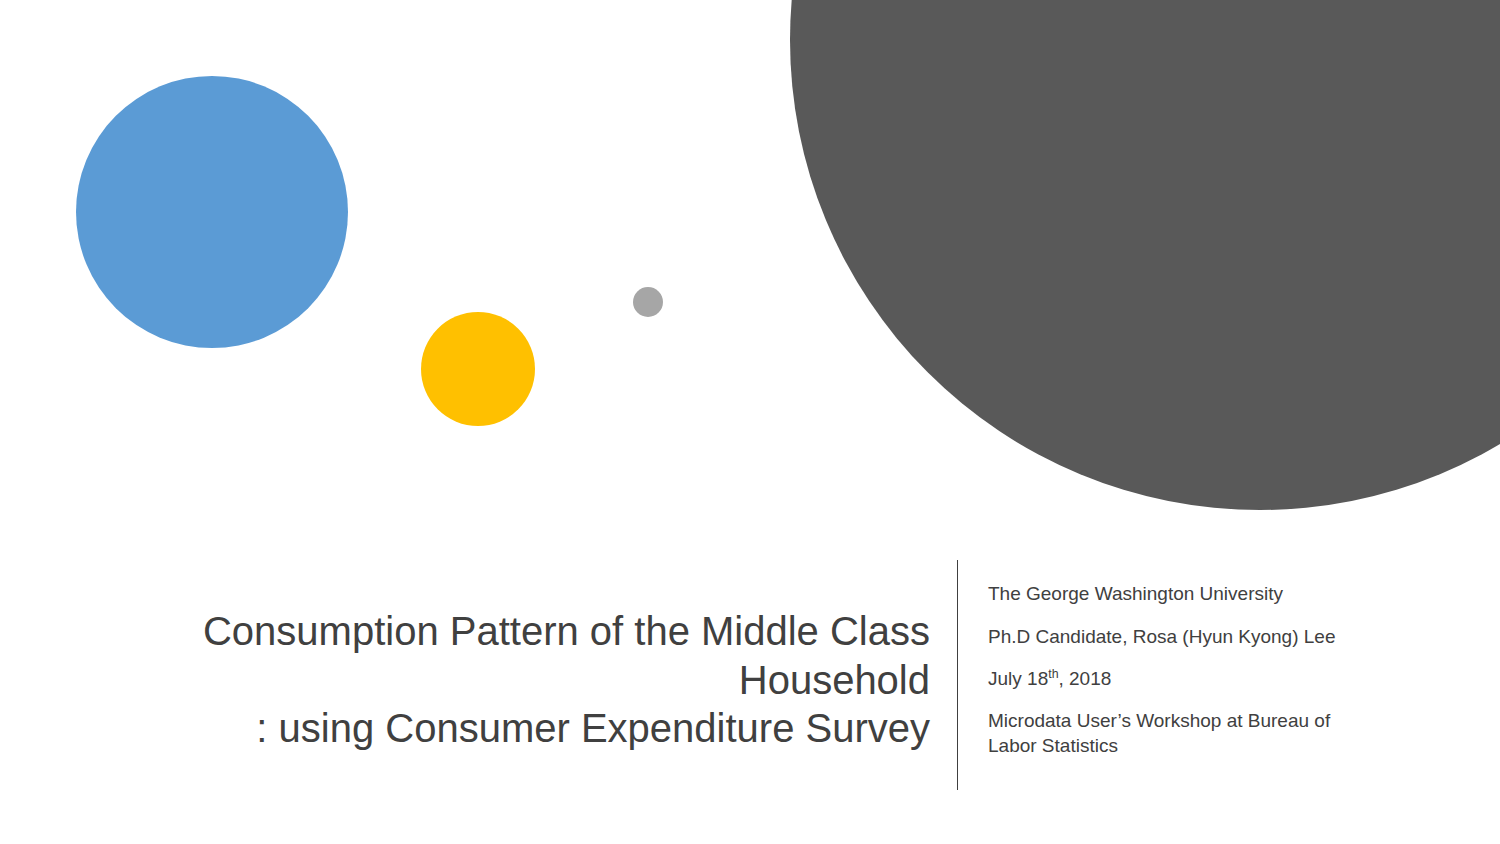Consumption Pattern of the Middle Class Household
: using Consumer Expenditure Survey
The George Washington University
Ph.D Candidate, Rosa (Hyun Kyong) Lee
July 18th, 2018
Microdata User’s Workshop at Bureau of Labor Statistics